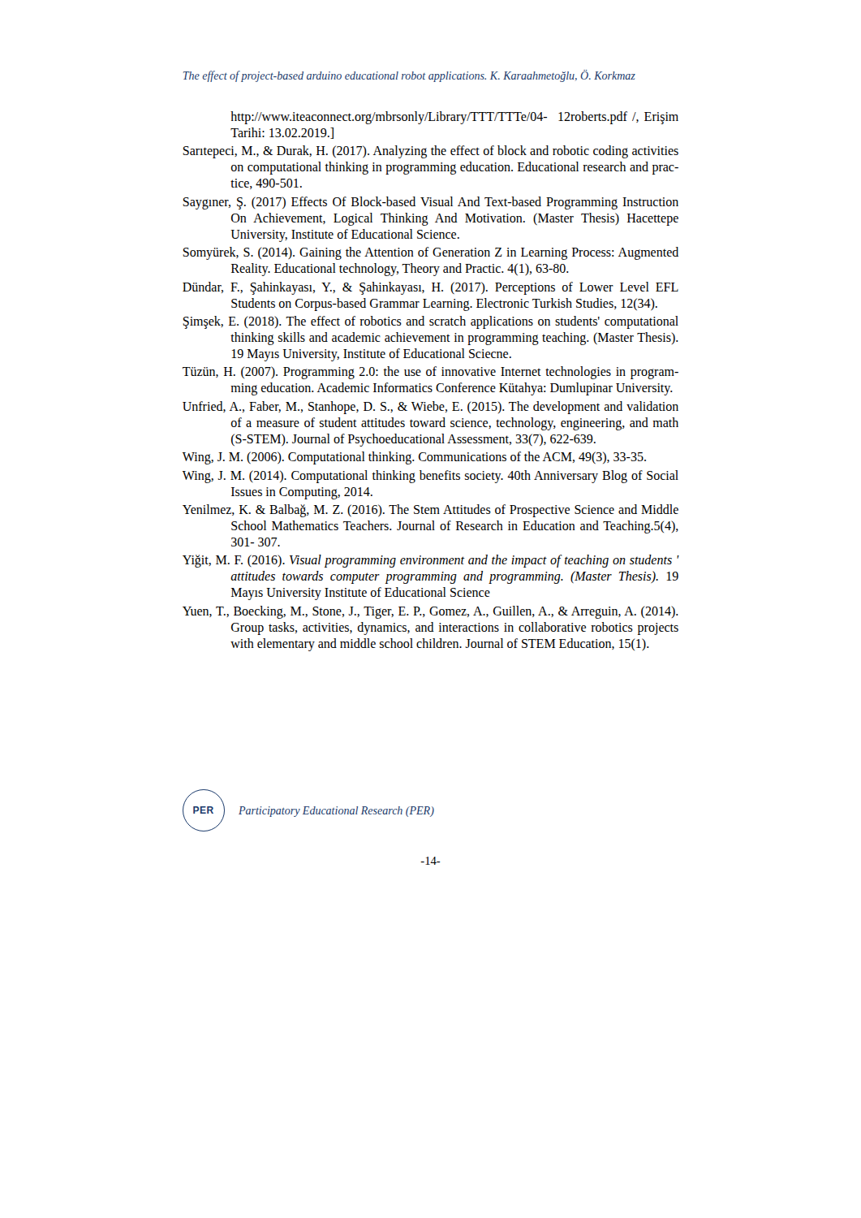The effect of project-based arduino educational robot applications. K. Karaahmetoğlu, Ö. Korkmaz
http://www.iteaconnect.org/mbrsonly/Library/TTT/TTTe/04- 12roberts.pdf /, Erişim Tarihi: 13.02.2019.]
Sarıtepeci, M., & Durak, H. (2017). Analyzing the effect of block and robotic coding activities on computational thinking in programming education. Educational research and practice, 490-501.
Saygıner, Ş. (2017) Effects Of Block-based Visual And Text-based Programming Instruction On Achievement, Logical Thinking And Motivation. (Master Thesis) Hacettepe University, Institute of Educational Science.
Somyürek, S. (2014). Gaining the Attention of Generation Z in Learning Process: Augmented Reality. Educational technology, Theory and Practic. 4(1), 63-80.
Dündar, F., Şahinkayası, Y., & Şahinkayası, H. (2017). Perceptions of Lower Level EFL Students on Corpus-based Grammar Learning. Electronic Turkish Studies, 12(34).
Şimşek, E. (2018). The effect of robotics and scratch applications on students' computational thinking skills and academic achievement in programming teaching. (Master Thesis). 19 Mayıs University, Institute of Educational Sciecne.
Tüzün, H. (2007). Programming 2.0: the use of innovative Internet technologies in programming education. Academic Informatics Conference Kütahya: Dumlupinar University.
Unfried, A., Faber, M., Stanhope, D. S., & Wiebe, E. (2015). The development and validation of a measure of student attitudes toward science, technology, engineering, and math (S-STEM). Journal of Psychoeducational Assessment, 33(7), 622-639.
Wing, J. M. (2006). Computational thinking. Communications of the ACM, 49(3), 33-35.
Wing, J. M. (2014). Computational thinking benefits society. 40th Anniversary Blog of Social Issues in Computing, 2014.
Yenilmez, K. & Balbağ, M. Z. (2016). The Stem Attitudes of Prospective Science and Middle School Mathematics Teachers. Journal of Research in Education and Teaching.5(4), 301- 307.
Yiğit, M. F. (2016). Visual programming environment and the impact of teaching on students ' attitudes towards computer programming and programming. (Master Thesis). 19 Mayıs University Institute of Educational Science
Yuen, T., Boecking, M., Stone, J., Tiger, E. P., Gomez, A., Guillen, A., & Arreguin, A. (2014). Group tasks, activities, dynamics, and interactions in collaborative robotics projects with elementary and middle school children. Journal of STEM Education, 15(1).
PER
Participatory Educational Research (PER)
-14-